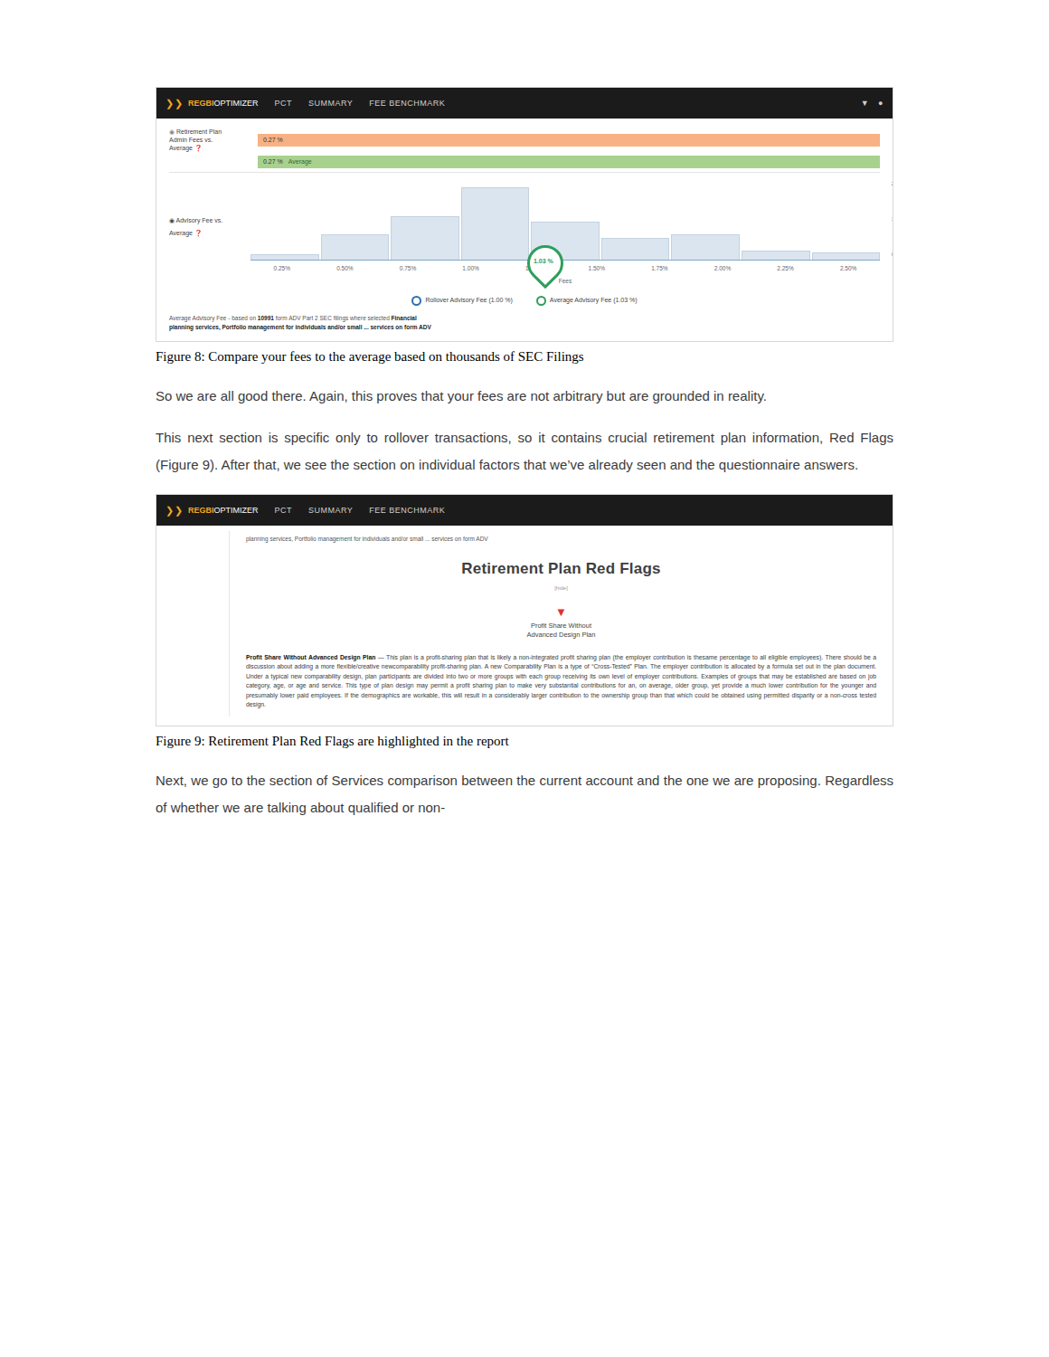❯❯ REGBIOPTIMIZER PCT SUMMARY FEE BENCHMARK ▼●
◉ Retirement Plan
Admin Fees vs.
Average ❓
0.27 %
0.27 % Average
◉ Advisory Fee vs.
Average ❓
1.03 %
2000 1000 0 Advisors
0.25%
0.50%
0.75%
1.00%
1.25%
1.50%
1.75%
2.00%
2.25%
2.50%
Fees
Rollover Advisory Fee (1.00 %) Average Advisory Fee (1.03 %)
Average Advisory Fee - based on 10991 form ADV Part 2 SEC filings where selected Financial
planning services, Portfolio management for individuals and/or small ... services on form ADV
Figure 8: Compare your fees to the average based on thousands of SEC Filings
So we are all good there. Again, this proves that your fees are not arbitrary but are grounded in reality.
This next section is specific only to rollover transactions, so it contains crucial retirement plan information, Red Flags (Figure 9). After that, we see the section on individual factors that we’ve already seen and the questionnaire answers.
❯❯ REGBIOPTIMIZER PCT SUMMARY FEE BENCHMARK
planning services, Portfolio management for individuals and/or small ... services on form ADV
Retirement Plan Red Flags
[hide]
▼
Profit Share Without
Advanced Design Plan
Profit Share Without Advanced Design Plan — This plan is a profit-sharing plan that is likely a non-integrated profit sharing plan (the employer contribution is thesame percentage to all eligible employees). There should be a discussion about adding a more flexible/creative newcomparability profit-sharing plan. A new Comparability Plan is a type of “Cross-Tested” Plan. The employer contribution is allocated by a formula set out in the plan document. Under a typical new comparability design, plan participants are divided into two or more groups with each group receiving its own level of employer contributions. Examples of groups that may be established are based on job category, age, or age and service. This type of plan design may permit a profit sharing plan to make very substantial contributions for an, on average, older group, yet provide a much lower contribution for the younger and presumably lower paid employees. If the demographics are workable, this will result in a considerably larger contribution to the ownership group than that which could be obtained using permitted disparity or a non-cross tested design.
Figure 9: Retirement Plan Red Flags are highlighted in the report
Next, we go to the section of Services comparison between the current account and the one we are proposing. Regardless of whether we are talking about qualified or non-